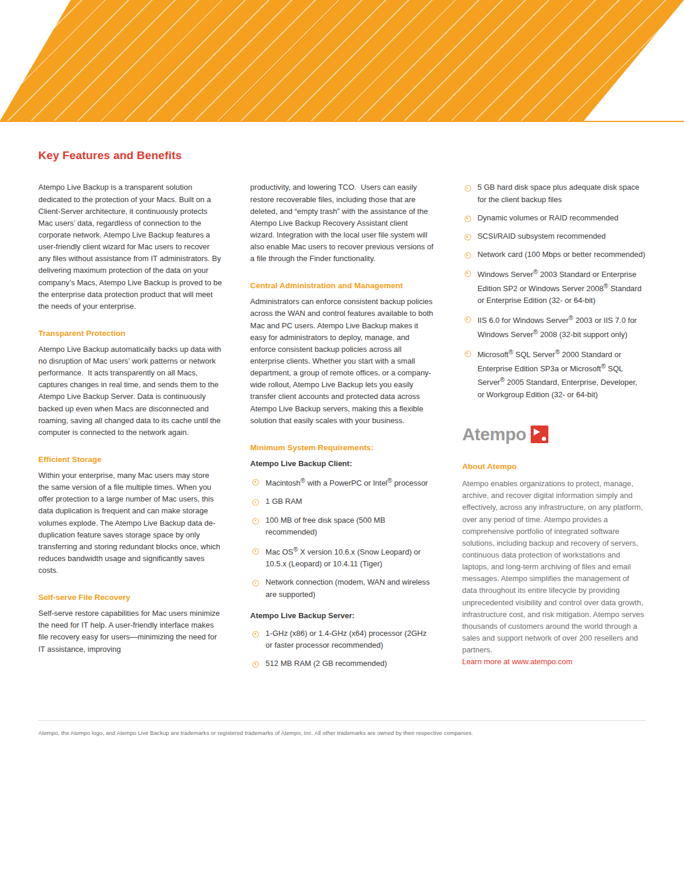Key Features and Benefits
Atempo Live Backup is a transparent solution dedicated to the protection of your Macs. Built on a Client-Server architecture, it continuously protects Mac users’ data, regardless of connection to the corporate network. Atempo Live Backup features a user-friendly client wizard for Mac users to recover any files without assistance from IT administrators. By delivering maximum protection of the data on your company’s Macs, Atempo Live Backup is proved to be the enterprise data protection product that will meet the needs of your enterprise.
Transparent Protection
Atempo Live Backup automatically backs up data with no disruption of Mac users’ work patterns or network performance. It acts transparently on all Macs, captures changes in real time, and sends them to the Atempo Live Backup Server. Data is continuously backed up even when Macs are disconnected and roaming, saving all changed data to its cache until the computer is connected to the network again.
Efficient Storage
Within your enterprise, many Mac users may store the same version of a file multiple times. When you offer protection to a large number of Mac users, this data duplication is frequent and can make storage volumes explode. The Atempo Live Backup data de-duplication feature saves storage space by only transferring and storing redundant blocks once, which reduces bandwidth usage and significantly saves costs.
Self-serve File Recovery
Self-serve restore capabilities for Mac users minimize the need for IT help. A user-friendly interface makes file recovery easy for users—minimizing the need for IT assistance, improving
productivity, and lowering TCO. Users can easily restore recoverable files, including those that are deleted, and “empty trash” with the assistance of the Atempo Live Backup Recovery Assistant client wizard. Integration with the local user file system will also enable Mac users to recover previous versions of a file through the Finder functionality.
Central Administration and Management
Administrators can enforce consistent backup policies across the WAN and control features available to both Mac and PC users. Atempo Live Backup makes it easy for administrators to deploy, manage, and enforce consistent backup policies across all enterprise clients. Whether you start with a small department, a group of remote offices, or a company-wide rollout, Atempo Live Backup lets you easily transfer client accounts and protected data across Atempo Live Backup servers, making this a flexible solution that easily scales with your business.
Minimum System Requirements:
Atempo Live Backup Client:
Macintosh® with a PowerPC or Intel® processor
1 GB RAM
100 MB of free disk space (500 MB recommended)
Mac OS® X version 10.6.x (Snow Leopard) or 10.5.x (Leopard) or 10.4.11 (Tiger)
Network connection (modem, WAN and wireless are supported)
Atempo Live Backup Server:
1-GHz (x86) or 1.4-GHz (x64) processor (2GHz or faster processor recommended)
512 MB RAM (2 GB recommended)
5 GB hard disk space plus adequate disk space for the client backup files
Dynamic volumes or RAID recommended
SCSI/RAID subsystem recommended
Network card (100 Mbps or better recommended)
Windows Server® 2003 Standard or Enterprise Edition SP2 or Windows Server 2008® Standard or Enterprise Edition (32- or 64-bit)
IIS 6.0 for Windows Server® 2003 or IIS 7.0 for Windows Server® 2008 (32-bit support only)
Microsoft® SQL Server® 2000 Standard or Enterprise Edition SP3a or Microsoft® SQL Server® 2005 Standard, Enterprise, Developer, or Workgroup Edition (32- or 64-bit)
Atempo
About Atempo
Atempo enables organizations to protect, manage, archive, and recover digital information simply and effectively, across any infrastructure, on any platform, over any period of time. Atempo provides a comprehensive portfolio of integrated software solutions, including backup and recovery of servers, continuous data protection of workstations and laptops, and long-term archiving of files and email messages. Atempo simplifies the management of data throughout its entire lifecycle by providing unprecedented visibility and control over data growth, infrastructure cost, and risk mitigation. Atempo serves thousands of customers around the world through a sales and support network of over 200 resellers and partners.
Learn more at www.atempo.com
Atempo, the Atempo logo, and Atempo Live Backup are trademarks or registered trademarks of Atempo, Inc. All other trademarks are owned by their respective companies.